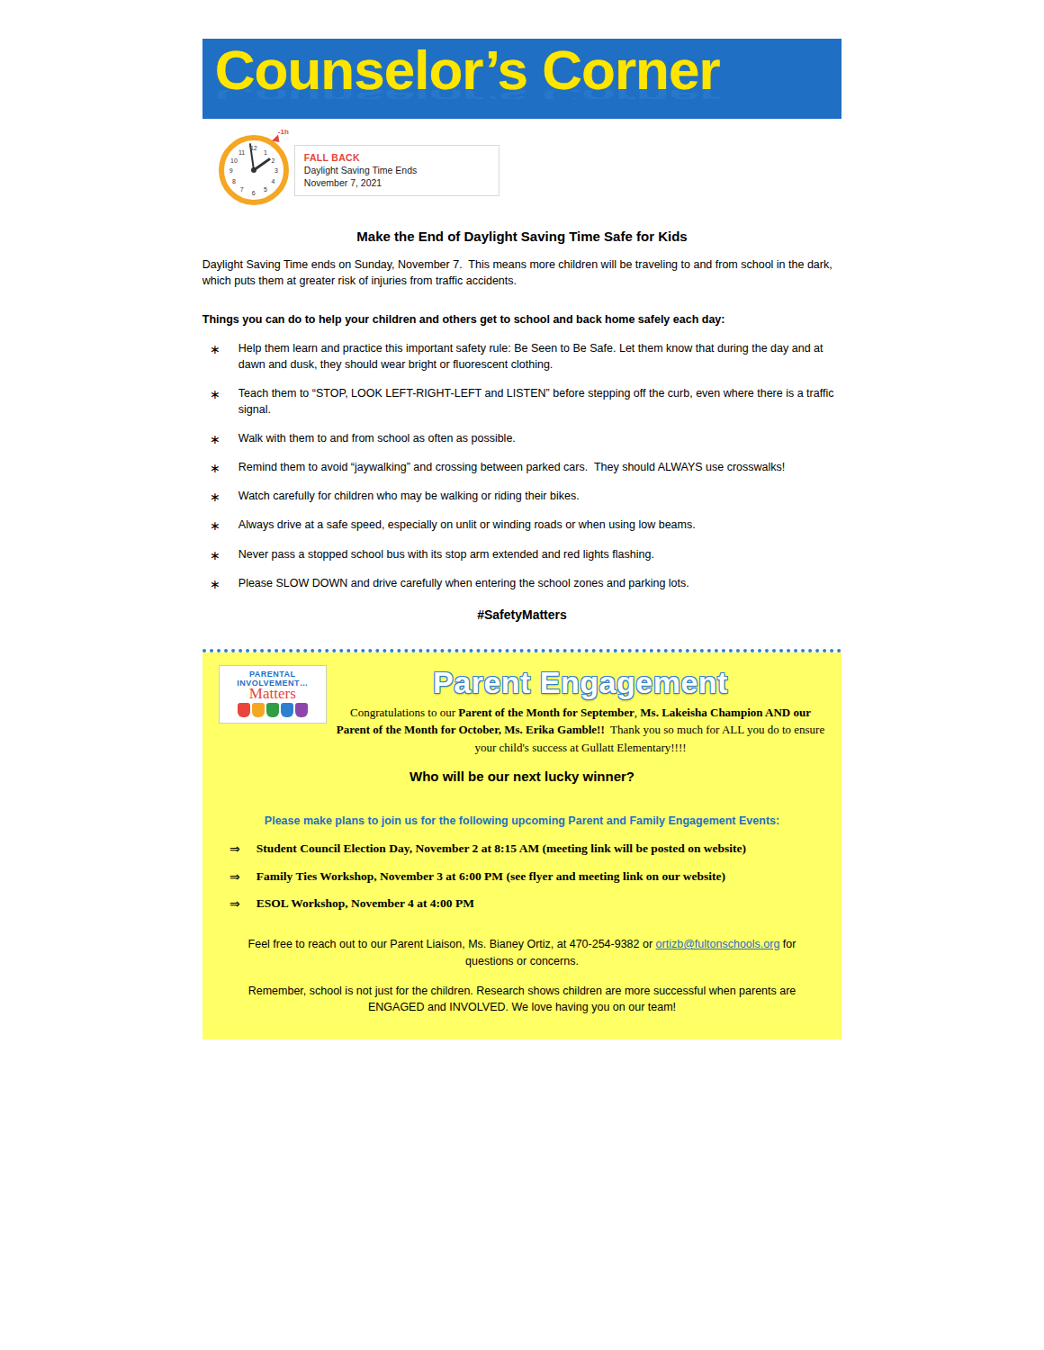Counselor’s Corner
Counselor’s Corner
-1h
12 1 2 3 4 5 6 7 8 9 10 11
FALL BACK
Daylight Saving Time Ends
November 7, 2021
Make the End of Daylight Saving Time Safe for Kids
Daylight Saving Time ends on Sunday, November 7. This means more children will be traveling to and from school in the dark, which puts them at greater risk of injuries from traffic accidents.
Things you can do to help your children and others get to school and back home safely each day:
Help them learn and practice this important safety rule: Be Seen to Be Safe. Let them know that during the day and at dawn and dusk, they should wear bright or fluorescent clothing.
Teach them to “STOP, LOOK LEFT-RIGHT-LEFT and LISTEN” before stepping off the curb, even where there is a traffic signal.
Walk with them to and from school as often as possible.
Remind them to avoid “jaywalking” and crossing between parked cars. They should ALWAYS use crosswalks!
Watch carefully for children who may be walking or riding their bikes.
Always drive at a safe speed, especially on unlit or winding roads or when using low beams.
Never pass a stopped school bus with its stop arm extended and red lights flashing.
Please SLOW DOWN and drive carefully when entering the school zones and parking lots.
#SafetyMatters
PARENTAL
INVOLVEMENT…
Matters
Parent Engagement
Congratulations to our Parent of the Month for September, Ms. Lakeisha Champion AND our Parent of the Month for October, Ms. Erika Gamble!! Thank you so much for ALL you do to ensure your child's success at Gullatt Elementary!!!!
Who will be our next lucky winner?
Please make plans to join us for the following upcoming Parent and Family Engagement Events:
Student Council Election Day, November 2 at 8:15 AM (meeting link will be posted on website)
Family Ties Workshop, November 3 at 6:00 PM (see flyer and meeting link on our website)
ESOL Workshop, November 4 at 4:00 PM
Feel free to reach out to our Parent Liaison, Ms. Bianey Ortiz, at 470-254-9382 or ortizb@fultonschools.org for questions or concerns.
Remember, school is not just for the children. Research shows children are more successful when parents are ENGAGED and INVOLVED. We love having you on our team!